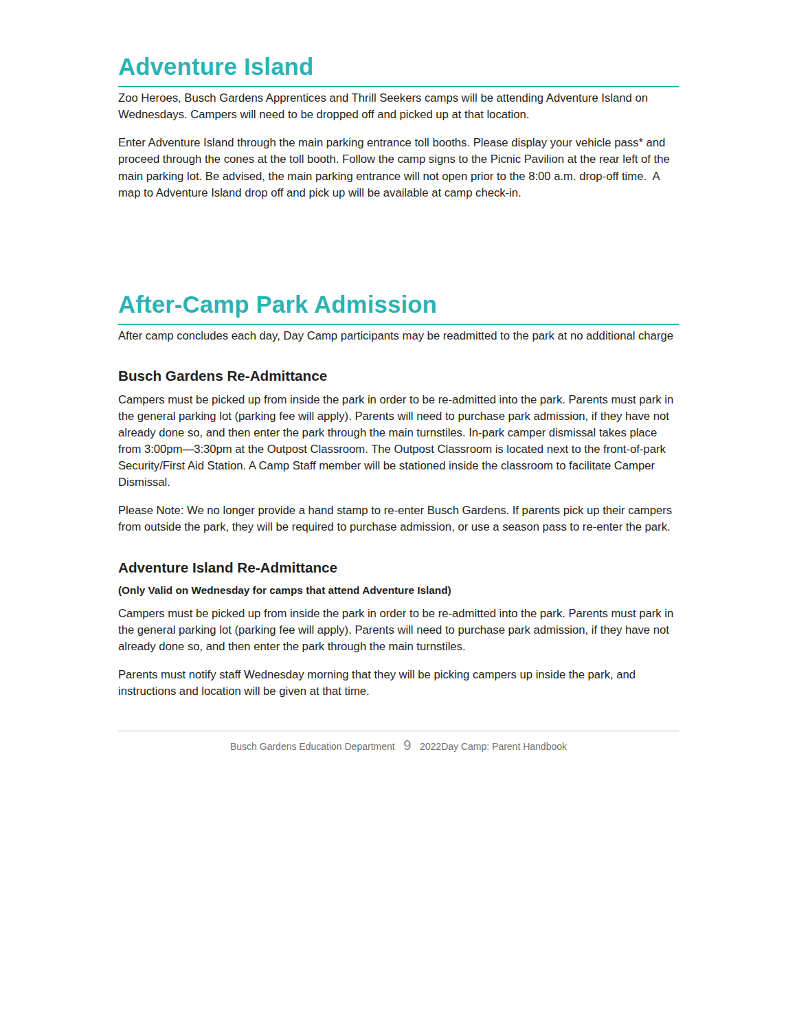Adventure Island
Zoo Heroes, Busch Gardens Apprentices and Thrill Seekers camps will be attending Adventure Island on Wednesdays. Campers will need to be dropped off and picked up at that location.
Enter Adventure Island through the main parking entrance toll booths. Please display your vehicle pass* and proceed through the cones at the toll booth. Follow the camp signs to the Picnic Pavilion at the rear left of the main parking lot. Be advised, the main parking entrance will not open prior to the 8:00 a.m. drop-off time. A map to Adventure Island drop off and pick up will be available at camp check-in.
After-Camp Park Admission
After camp concludes each day, Day Camp participants may be readmitted to the park at no additional charge
Busch Gardens Re-Admittance
Campers must be picked up from inside the park in order to be re-admitted into the park. Parents must park in the general parking lot (parking fee will apply). Parents will need to purchase park admission, if they have not already done so, and then enter the park through the main turnstiles. In-park camper dismissal takes place from 3:00pm—3:30pm at the Outpost Classroom. The Outpost Classroom is located next to the front-of-park Security/First Aid Station. A Camp Staff member will be stationed inside the classroom to facilitate Camper Dismissal.
Please Note: We no longer provide a hand stamp to re-enter Busch Gardens. If parents pick up their campers from outside the park, they will be required to purchase admission, or use a season pass to re-enter the park.
Adventure Island Re-Admittance
(Only Valid on Wednesday for camps that attend Adventure Island)
Campers must be picked up from inside the park in order to be re-admitted into the park. Parents must park in the general parking lot (parking fee will apply). Parents will need to purchase park admission, if they have not already done so, and then enter the park through the main turnstiles.
Parents must notify staff Wednesday morning that they will be picking campers up inside the park, and instructions and location will be given at that time.
Busch Gardens Education Department 9 2022Day Camp: Parent Handbook